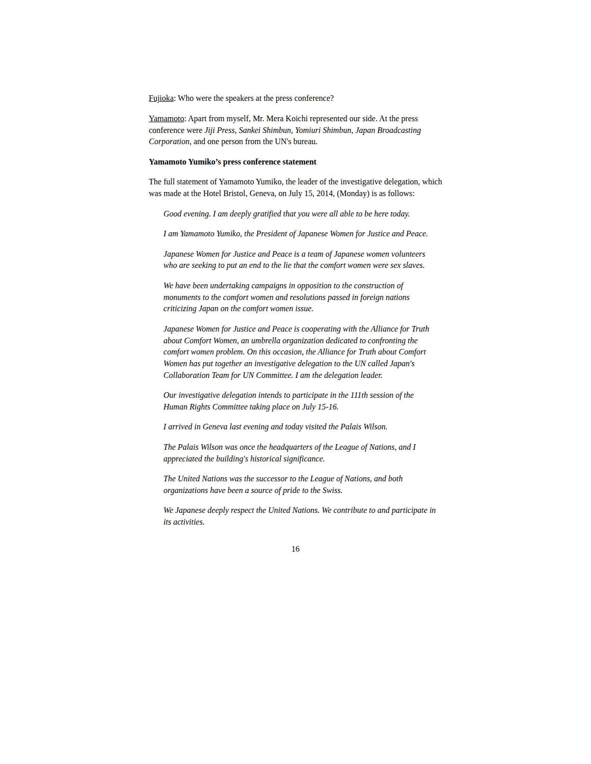Fujioka: Who were the speakers at the press conference?
Yamamoto: Apart from myself, Mr. Mera Koichi represented our side. At the press conference were Jiji Press, Sankei Shimbun, Yomiuri Shimbun, Japan Broadcasting Corporation, and one person from the UN's bureau.
Yamamoto Yumiko’s press conference statement
The full statement of Yamamoto Yumiko, the leader of the investigative delegation, which was made at the Hotel Bristol, Geneva, on July 15, 2014, (Monday) is as follows:
Good evening. I am deeply gratified that you were all able to be here today.
I am Yamamoto Yumiko, the President of Japanese Women for Justice and Peace.
Japanese Women for Justice and Peace is a team of Japanese women volunteers who are seeking to put an end to the lie that the comfort women were sex slaves.
We have been undertaking campaigns in opposition to the construction of monuments to the comfort women and resolutions passed in foreign nations criticizing Japan on the comfort women issue.
Japanese Women for Justice and Peace is cooperating with the Alliance for Truth about Comfort Women, an umbrella organization dedicated to confronting the comfort women problem. On this occasion, the Alliance for Truth about Comfort Women has put together an investigative delegation to the UN called Japan's Collaboration Team for UN Committee. I am the delegation leader.
Our investigative delegation intends to participate in the 111th session of the Human Rights Committee taking place on July 15-16.
I arrived in Geneva last evening and today visited the Palais Wilson.
The Palais Wilson was once the headquarters of the League of Nations, and I appreciated the building's historical significance.
The United Nations was the successor to the League of Nations, and both organizations have been a source of pride to the Swiss.
We Japanese deeply respect the United Nations. We contribute to and participate in its activities.
16